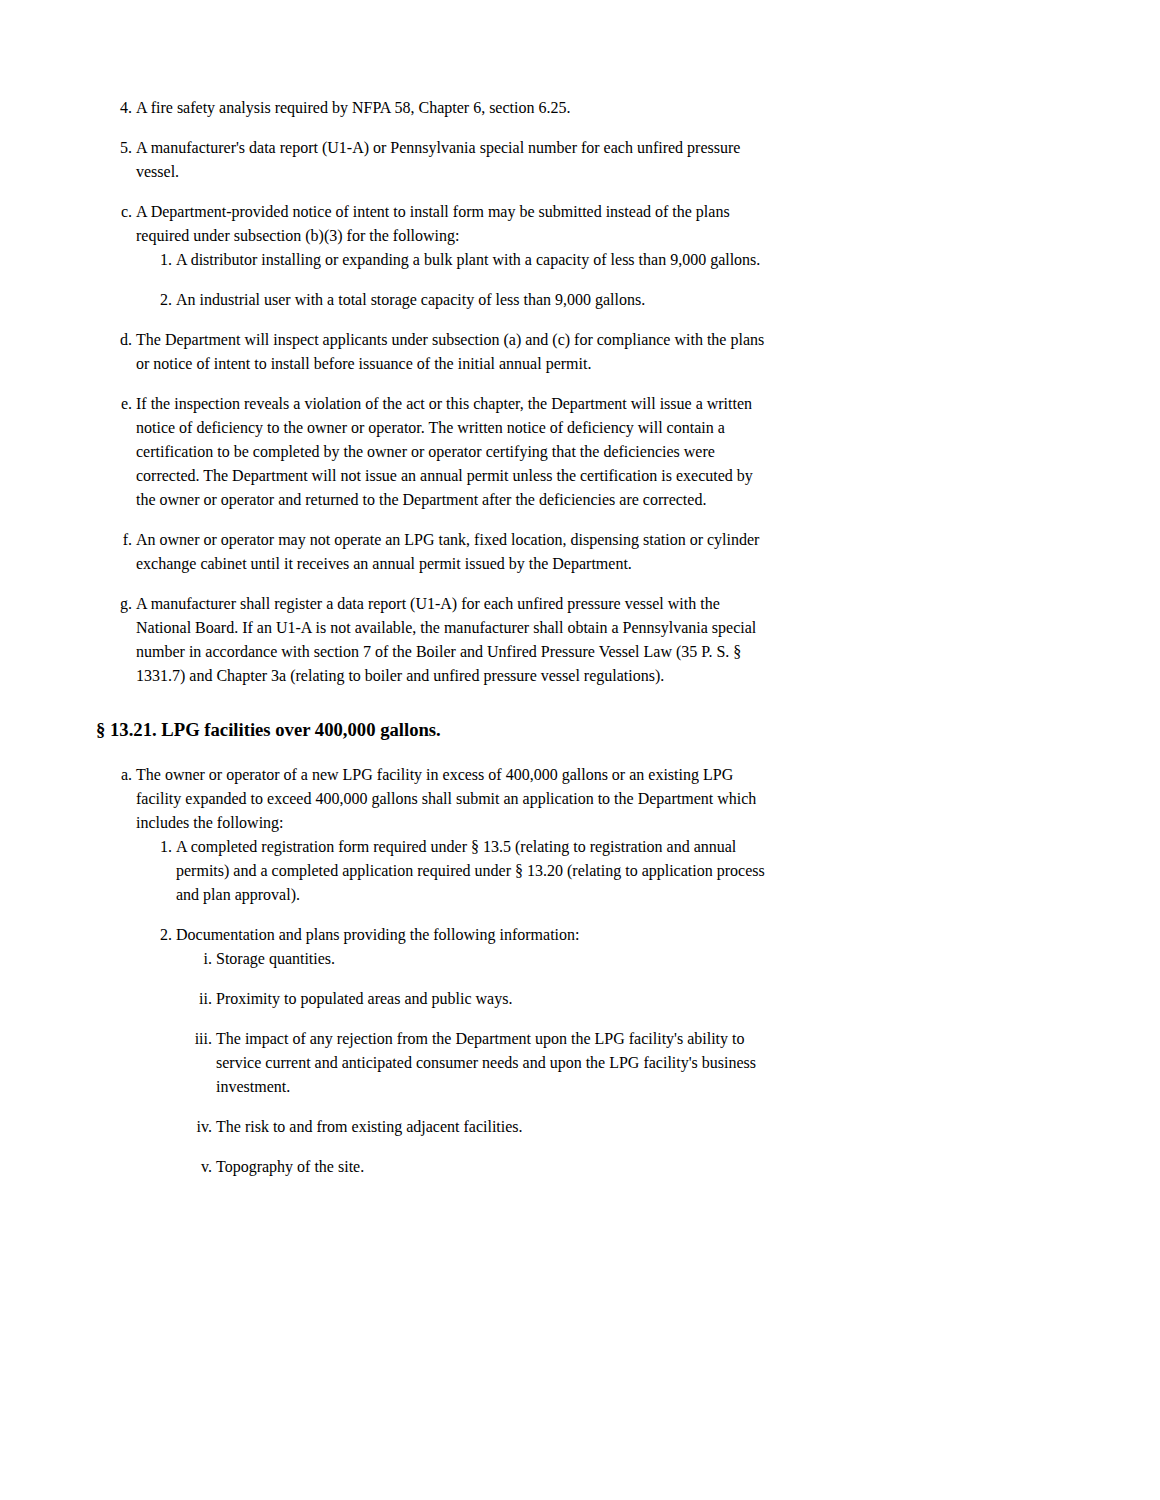A fire safety analysis required by NFPA 58, Chapter 6, section 6.25.
A manufacturer's data report (U1-A) or Pennsylvania special number for each unfired pressure vessel.
A Department-provided notice of intent to install form may be submitted instead of the plans required under subsection (b)(3) for the following:
A distributor installing or expanding a bulk plant with a capacity of less than 9,000 gallons.
An industrial user with a total storage capacity of less than 9,000 gallons.
The Department will inspect applicants under subsection (a) and (c) for compliance with the plans or notice of intent to install before issuance of the initial annual permit.
If the inspection reveals a violation of the act or this chapter, the Department will issue a written notice of deficiency to the owner or operator. The written notice of deficiency will contain a certification to be completed by the owner or operator certifying that the deficiencies were corrected. The Department will not issue an annual permit unless the certification is executed by the owner or operator and returned to the Department after the deficiencies are corrected.
An owner or operator may not operate an LPG tank, fixed location, dispensing station or cylinder exchange cabinet until it receives an annual permit issued by the Department.
A manufacturer shall register a data report (U1-A) for each unfired pressure vessel with the National Board. If an U1-A is not available, the manufacturer shall obtain a Pennsylvania special number in accordance with section 7 of the Boiler and Unfired Pressure Vessel Law (35 P. S. § 1331.7) and Chapter 3a (relating to boiler and unfired pressure vessel regulations).
§ 13.21. LPG facilities over 400,000 gallons.
The owner or operator of a new LPG facility in excess of 400,000 gallons or an existing LPG facility expanded to exceed 400,000 gallons shall submit an application to the Department which includes the following:
A completed registration form required under § 13.5 (relating to registration and annual permits) and a completed application required under § 13.20 (relating to application process and plan approval).
Documentation and plans providing the following information:
Storage quantities.
Proximity to populated areas and public ways.
The impact of any rejection from the Department upon the LPG facility's ability to service current and anticipated consumer needs and upon the LPG facility's business investment.
The risk to and from existing adjacent facilities.
Topography of the site.